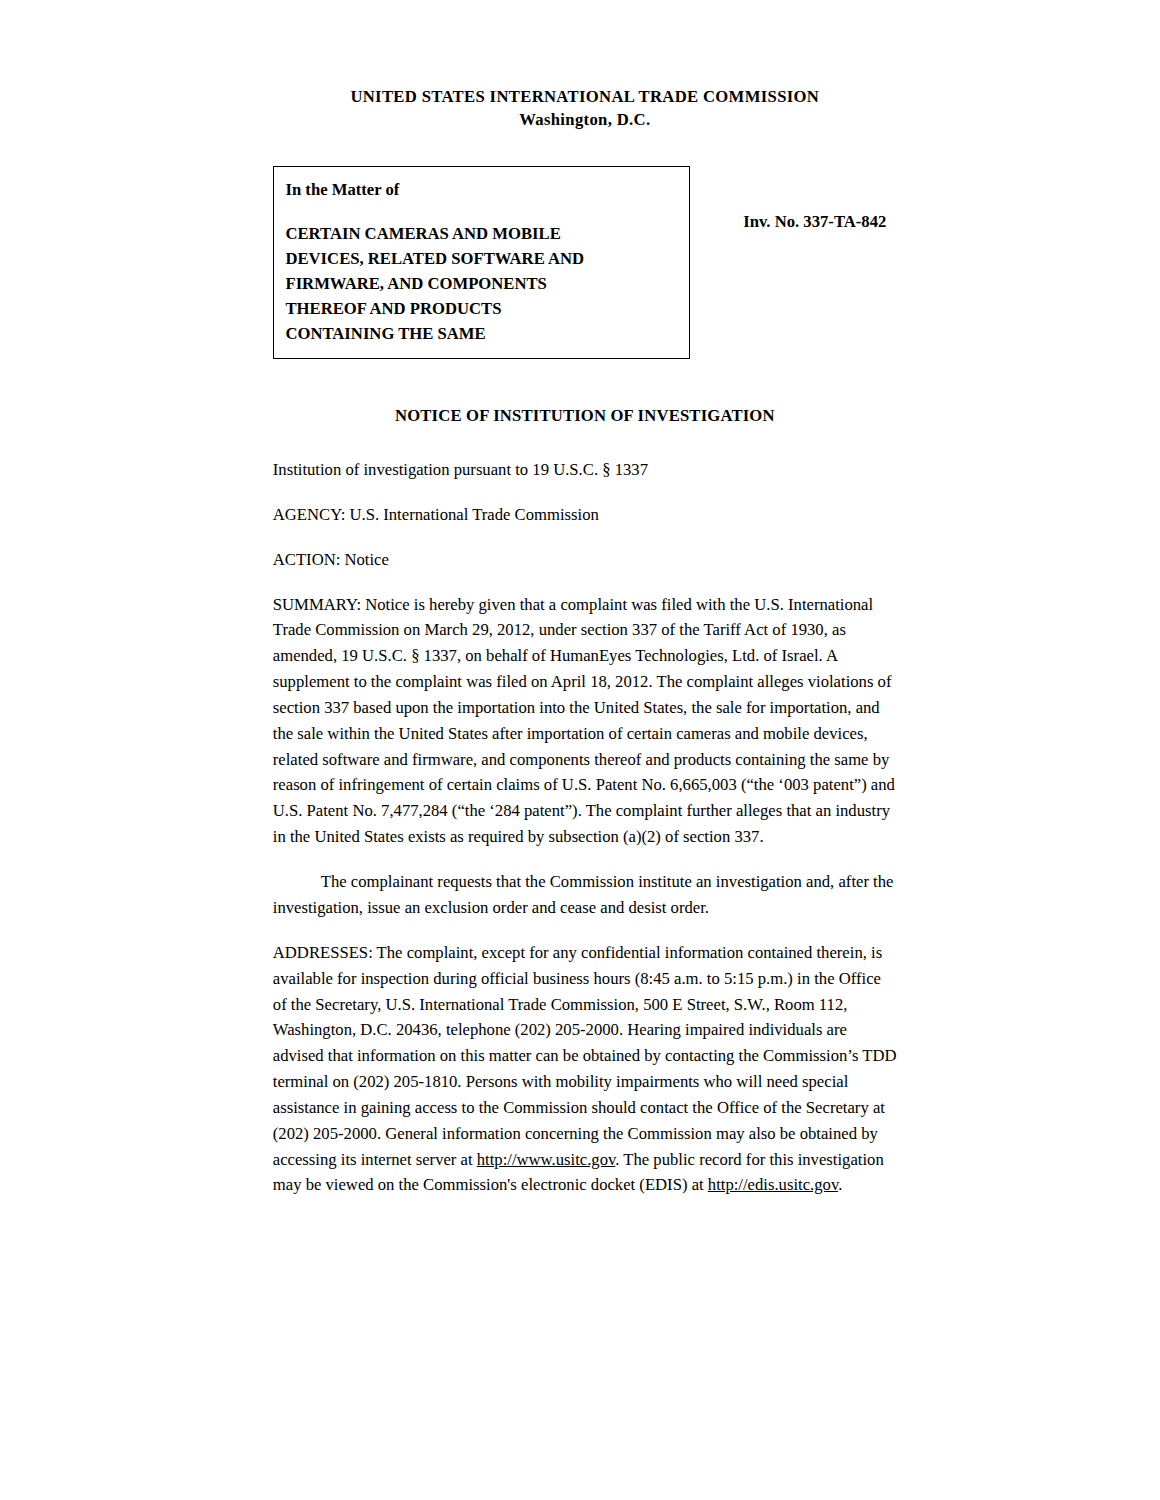UNITED STATES INTERNATIONAL TRADE COMMISSION Washington, D.C.
In the Matter of
CERTAIN CAMERAS AND MOBILE
DEVICES, RELATED SOFTWARE AND
FIRMWARE, AND COMPONENTS
THEREOF AND PRODUCTS
CONTAINING THE SAME
Inv. No. 337-TA-842
NOTICE OF INSTITUTION OF INVESTIGATION
Institution of investigation pursuant to 19 U.S.C. § 1337
AGENCY: U.S. International Trade Commission
ACTION: Notice
SUMMARY: Notice is hereby given that a complaint was filed with the U.S. International Trade Commission on March 29, 2012, under section 337 of the Tariff Act of 1930, as amended, 19 U.S.C. § 1337, on behalf of HumanEyes Technologies, Ltd. of Israel. A supplement to the complaint was filed on April 18, 2012. The complaint alleges violations of section 337 based upon the importation into the United States, the sale for importation, and the sale within the United States after importation of certain cameras and mobile devices, related software and firmware, and components thereof and products containing the same by reason of infringement of certain claims of U.S. Patent No. 6,665,003 (“the ‘003 patent”) and U.S. Patent No. 7,477,284 (“the ‘284 patent”). The complaint further alleges that an industry in the United States exists as required by subsection (a)(2) of section 337.
The complainant requests that the Commission institute an investigation and, after the investigation, issue an exclusion order and cease and desist order.
ADDRESSES: The complaint, except for any confidential information contained therein, is available for inspection during official business hours (8:45 a.m. to 5:15 p.m.) in the Office of the Secretary, U.S. International Trade Commission, 500 E Street, S.W., Room 112, Washington, D.C. 20436, telephone (202) 205-2000. Hearing impaired individuals are advised that information on this matter can be obtained by contacting the Commission’s TDD terminal on (202) 205-1810. Persons with mobility impairments who will need special assistance in gaining access to the Commission should contact the Office of the Secretary at (202) 205-2000. General information concerning the Commission may also be obtained by accessing its internet server at http://www.usitc.gov. The public record for this investigation may be viewed on the Commission's electronic docket (EDIS) at http://edis.usitc.gov.